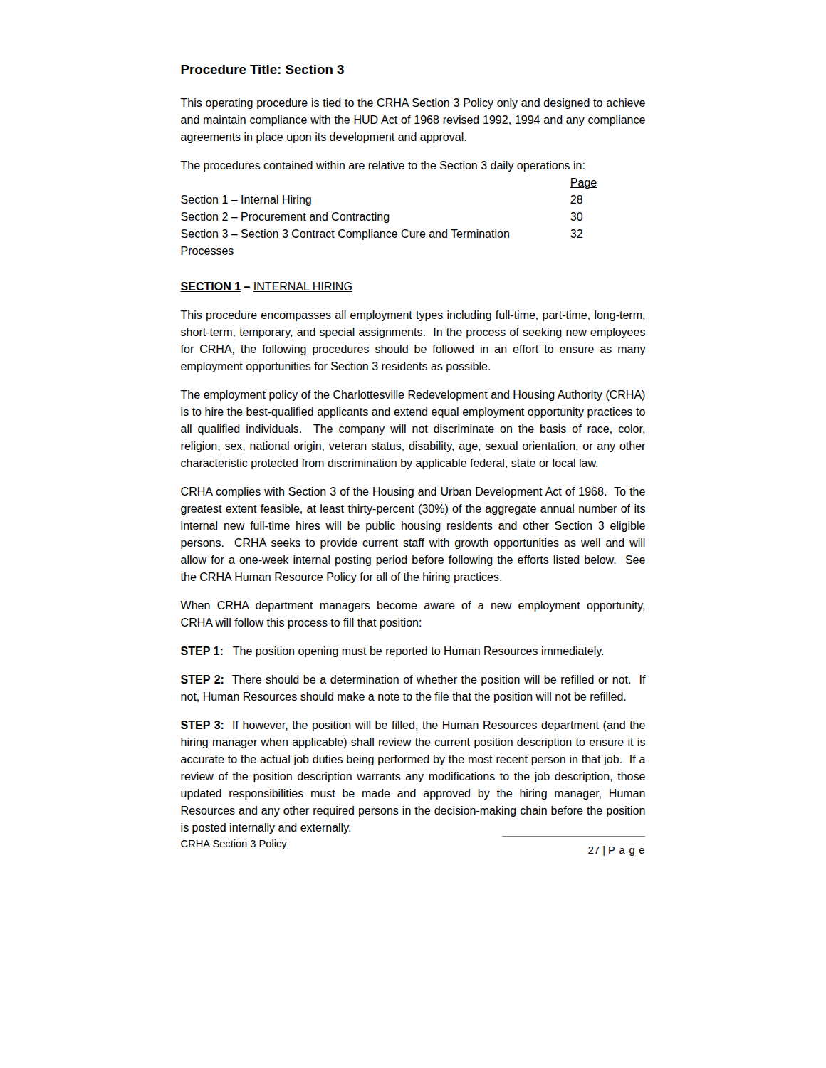Procedure Title: Section 3
This operating procedure is tied to the CRHA Section 3 Policy only and designed to achieve and maintain compliance with the HUD Act of 1968 revised 1992, 1994 and any compliance agreements in place upon its development and approval.
The procedures contained within are relative to the Section 3 daily operations in:
| | Page |
| Section 1 – Internal Hiring | 28 |
| Section 2 – Procurement and Contracting | 30 |
| Section 3 – Section 3 Contract Compliance Cure and Termination Processes | 32 |
SECTION 1 – INTERNAL HIRING
This procedure encompasses all employment types including full-time, part-time, long-term, short-term, temporary, and special assignments. In the process of seeking new employees for CRHA, the following procedures should be followed in an effort to ensure as many employment opportunities for Section 3 residents as possible.
The employment policy of the Charlottesville Redevelopment and Housing Authority (CRHA) is to hire the best-qualified applicants and extend equal employment opportunity practices to all qualified individuals. The company will not discriminate on the basis of race, color, religion, sex, national origin, veteran status, disability, age, sexual orientation, or any other characteristic protected from discrimination by applicable federal, state or local law.
CRHA complies with Section 3 of the Housing and Urban Development Act of 1968. To the greatest extent feasible, at least thirty-percent (30%) of the aggregate annual number of its internal new full-time hires will be public housing residents and other Section 3 eligible persons. CRHA seeks to provide current staff with growth opportunities as well and will allow for a one-week internal posting period before following the efforts listed below. See the CRHA Human Resource Policy for all of the hiring practices.
When CRHA department managers become aware of a new employment opportunity, CRHA will follow this process to fill that position:
STEP 1: The position opening must be reported to Human Resources immediately.
STEP 2: There should be a determination of whether the position will be refilled or not. If not, Human Resources should make a note to the file that the position will not be refilled.
STEP 3: If however, the position will be filled, the Human Resources department (and the hiring manager when applicable) shall review the current position description to ensure it is accurate to the actual job duties being performed by the most recent person in that job. If a review of the position description warrants any modifications to the job description, those updated responsibilities must be made and approved by the hiring manager, Human Resources and any other required persons in the decision-making chain before the position is posted internally and externally.
27 | P a g e
CRHA Section 3 Policy